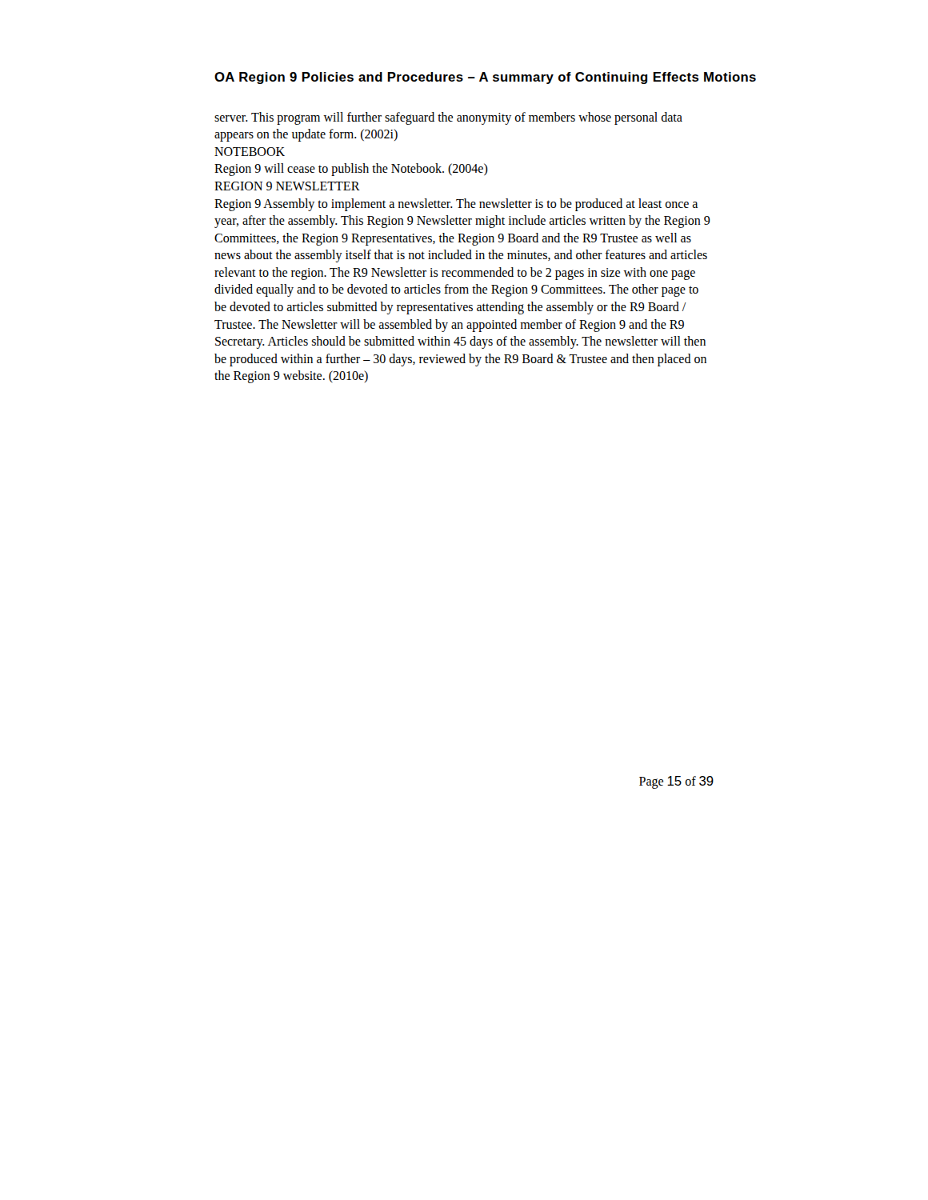OA Region 9 Policies and Procedures – A summary of Continuing Effects Motions
server. This program will further safeguard the anonymity of members whose personal data appears on the update form. (2002i)
NOTEBOOK
Region 9 will cease to publish the Notebook. (2004e)
REGION 9 NEWSLETTER
Region 9 Assembly to implement a newsletter. The newsletter is to be produced at least once a year, after the assembly. This Region 9 Newsletter might include articles written by the Region 9 Committees, the Region 9 Representatives, the Region 9 Board and the R9 Trustee as well as news about the assembly itself that is not included in the minutes, and other features and articles relevant to the region. The R9 Newsletter is recommended to be 2 pages in size with one page divided equally and to be devoted to articles from the Region 9 Committees. The other page to be devoted to articles submitted by representatives attending the assembly or the R9 Board / Trustee. The Newsletter will be assembled by an appointed member of Region 9 and the R9 Secretary. Articles should be submitted within 45 days of the assembly. The newsletter will then be produced within a further – 30 days, reviewed by the R9 Board & Trustee and then placed on the Region 9 website. (2010e)
Page 15 of 39